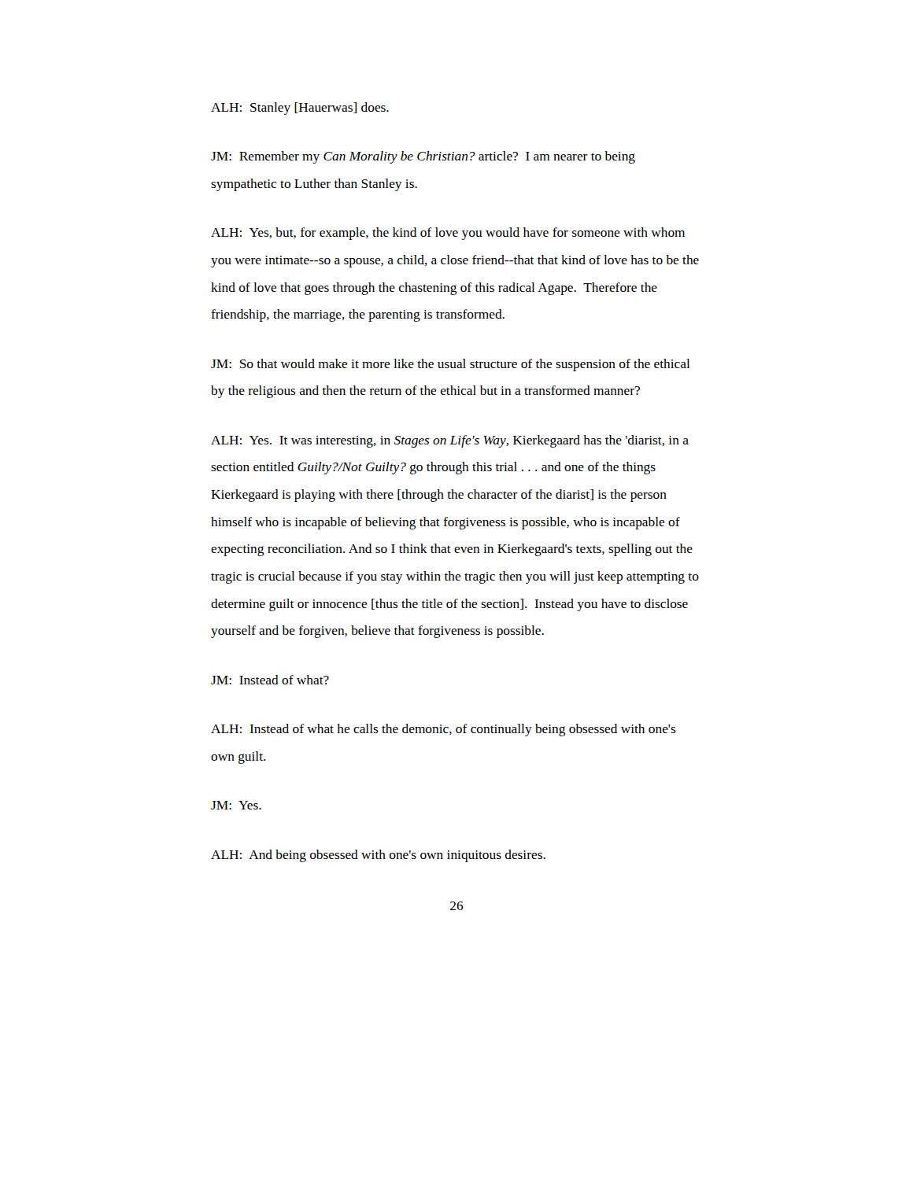ALH: Stanley [Hauerwas] does.
JM: Remember my Can Morality be Christian? article? I am nearer to being sympathetic to Luther than Stanley is.
ALH: Yes, but, for example, the kind of love you would have for someone with whom you were intimate--so a spouse, a child, a close friend--that that kind of love has to be the kind of love that goes through the chastening of this radical Agape. Therefore the friendship, the marriage, the parenting is transformed.
JM: So that would make it more like the usual structure of the suspension of the ethical by the religious and then the return of the ethical but in a transformed manner?
ALH: Yes. It was interesting, in Stages on Life's Way, Kierkegaard has the 'diarist, in a section entitled Guilty?/Not Guilty? go through this trial . . . and one of the things Kierkegaard is playing with there [through the character of the diarist] is the person himself who is incapable of believing that forgiveness is possible, who is incapable of expecting reconciliation. And so I think that even in Kierkegaard's texts, spelling out the tragic is crucial because if you stay within the tragic then you will just keep attempting to determine guilt or innocence [thus the title of the section]. Instead you have to disclose yourself and be forgiven, believe that forgiveness is possible.
JM: Instead of what?
ALH: Instead of what he calls the demonic, of continually being obsessed with one's own guilt.
JM: Yes.
ALH: And being obsessed with one's own iniquitous desires.
26